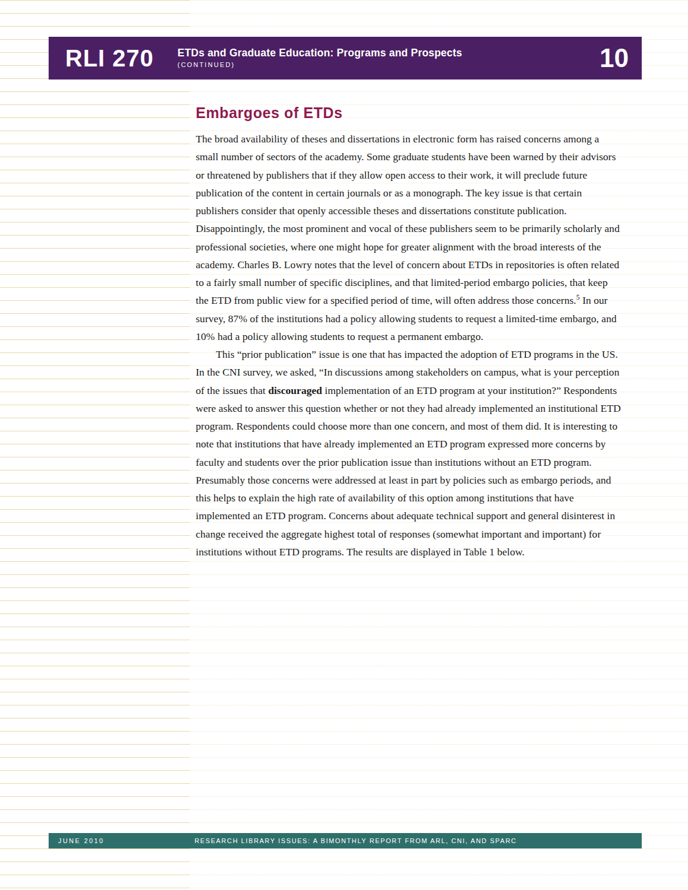RLI 270
ETDs and Graduate Education: Programs and Prospects (CONTINUED)
10
Embargoes of ETDs
The broad availability of theses and dissertations in electronic form has raised concerns among a small number of sectors of the academy. Some graduate students have been warned by their advisors or threatened by publishers that if they allow open access to their work, it will preclude future publication of the content in certain journals or as a monograph. The key issue is that certain publishers consider that openly accessible theses and dissertations constitute publication. Disappointingly, the most prominent and vocal of these publishers seem to be primarily scholarly and professional societies, where one might hope for greater alignment with the broad interests of the academy. Charles B. Lowry notes that the level of concern about ETDs in repositories is often related to a fairly small number of specific disciplines, and that limited-period embargo policies, that keep the ETD from public view for a specified period of time, will often address those concerns.5 In our survey, 87% of the institutions had a policy allowing students to request a limited-time embargo, and 10% had a policy allowing students to request a permanent embargo.
This “prior publication” issue is one that has impacted the adoption of ETD programs in the US. In the CNI survey, we asked, “In discussions among stakeholders on campus, what is your perception of the issues that discouraged implementation of an ETD program at your institution?” Respondents were asked to answer this question whether or not they had already implemented an institutional ETD program. Respondents could choose more than one concern, and most of them did. It is interesting to note that institutions that have already implemented an ETD program expressed more concerns by faculty and students over the prior publication issue than institutions without an ETD program. Presumably those concerns were addressed at least in part by policies such as embargo periods, and this helps to explain the high rate of availability of this option among institutions that have implemented an ETD program. Concerns about adequate technical support and general disinterest in change received the aggregate highest total of responses (somewhat important and important) for institutions without ETD programs. The results are displayed in Table 1 below.
JUNE 2010
RESEARCH LIBRARY ISSUES: A BIMONTHLY REPORT FROM ARL, CNI, AND SPARC